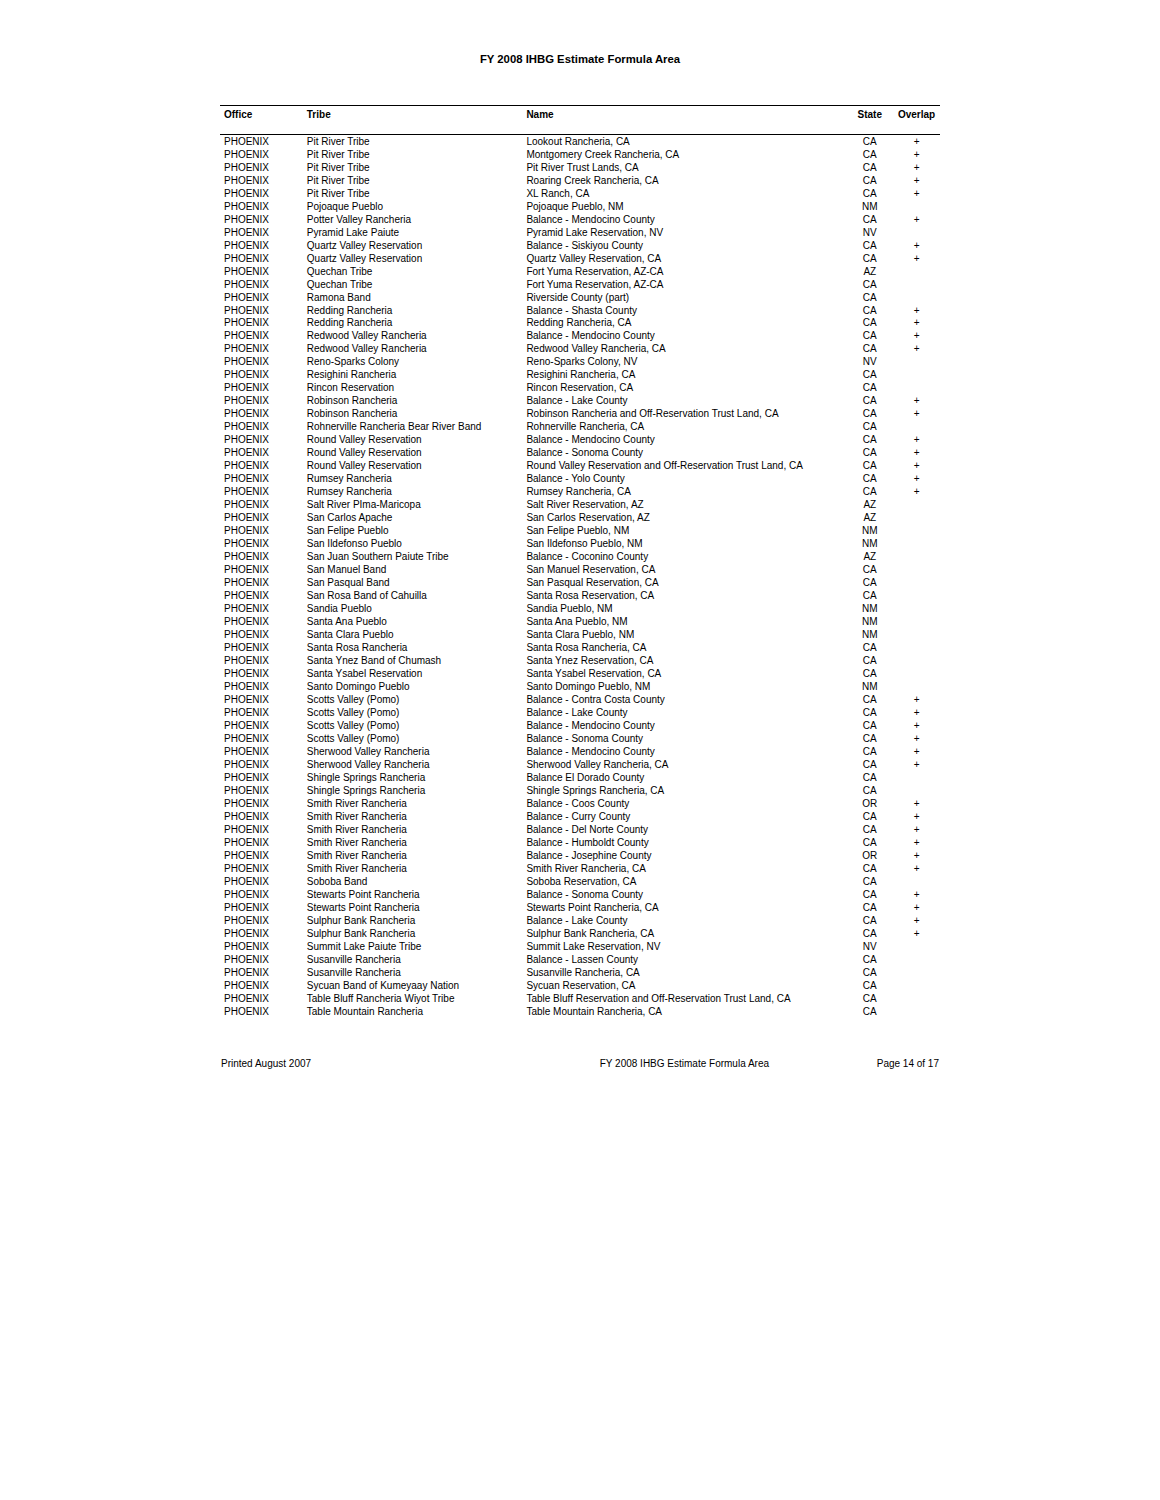FY 2008 IHBG Estimate Formula Area
| Office | Tribe | Name | State | Overlap |
| --- | --- | --- | --- | --- |
| PHOENIX | Pit River Tribe | Lookout Rancheria, CA | CA | + |
| PHOENIX | Pit River Tribe | Montgomery Creek Rancheria, CA | CA | + |
| PHOENIX | Pit River Tribe | Pit River Trust Lands, CA | CA | + |
| PHOENIX | Pit River Tribe | Roaring Creek Rancheria, CA | CA | + |
| PHOENIX | Pit River Tribe | XL Ranch, CA | CA | + |
| PHOENIX | Pojoaque Pueblo | Pojoaque Pueblo, NM | NM | |
| PHOENIX | Potter Valley Rancheria | Balance - Mendocino County | CA | + |
| PHOENIX | Pyramid Lake Paiute | Pyramid Lake Reservation, NV | NV | |
| PHOENIX | Quartz Valley Reservation | Balance - Siskiyou County | CA | + |
| PHOENIX | Quartz Valley Reservation | Quartz Valley Reservation, CA | CA | + |
| PHOENIX | Quechan Tribe | Fort Yuma Reservation, AZ-CA | AZ | |
| PHOENIX | Quechan Tribe | Fort Yuma Reservation, AZ-CA | CA | |
| PHOENIX | Ramona Band | Riverside County (part) | CA | |
| PHOENIX | Redding Rancheria | Balance - Shasta County | CA | + |
| PHOENIX | Redding Rancheria | Redding Rancheria, CA | CA | + |
| PHOENIX | Redwood Valley Rancheria | Balance - Mendocino County | CA | + |
| PHOENIX | Redwood Valley Rancheria | Redwood Valley Rancheria, CA | CA | + |
| PHOENIX | Reno-Sparks Colony | Reno-Sparks Colony, NV | NV | |
| PHOENIX | Resighini Rancheria | Resighini Rancheria, CA | CA | |
| PHOENIX | Rincon Reservation | Rincon Reservation, CA | CA | |
| PHOENIX | Robinson Rancheria | Balance - Lake County | CA | + |
| PHOENIX | Robinson Rancheria | Robinson Rancheria and Off-Reservation Trust Land, CA | CA | + |
| PHOENIX | Rohnerville Rancheria Bear River Band | Rohnerville Rancheria, CA | CA | |
| PHOENIX | Round Valley Reservation | Balance - Mendocino County | CA | + |
| PHOENIX | Round Valley Reservation | Balance - Sonoma County | CA | + |
| PHOENIX | Round Valley Reservation | Round Valley Reservation and Off-Reservation Trust Land, CA | CA | + |
| PHOENIX | Rumsey Rancheria | Balance - Yolo County | CA | + |
| PHOENIX | Rumsey Rancheria | Rumsey Rancheria, CA | CA | + |
| PHOENIX | Salt River PIma-Maricopa | Salt River Reservation, AZ | AZ | |
| PHOENIX | San Carlos Apache | San Carlos Reservation, AZ | AZ | |
| PHOENIX | San Felipe Pueblo | San Felipe Pueblo, NM | NM | |
| PHOENIX | San Ildefonso Pueblo | San Ildefonso Pueblo, NM | NM | |
| PHOENIX | San Juan Southern Paiute Tribe | Balance - Coconino County | AZ | |
| PHOENIX | San Manuel Band | San Manuel Reservation, CA | CA | |
| PHOENIX | San Pasqual Band | San Pasqual Reservation, CA | CA | |
| PHOENIX | San Rosa Band of Cahuilla | Santa Rosa Reservation, CA | CA | |
| PHOENIX | Sandia Pueblo | Sandia Pueblo, NM | NM | |
| PHOENIX | Santa Ana Pueblo | Santa Ana Pueblo, NM | NM | |
| PHOENIX | Santa Clara Pueblo | Santa Clara Pueblo, NM | NM | |
| PHOENIX | Santa Rosa Rancheria | Santa Rosa Rancheria, CA | CA | |
| PHOENIX | Santa Ynez Band of Chumash | Santa Ynez Reservation, CA | CA | |
| PHOENIX | Santa Ysabel Reservation | Santa Ysabel Reservation, CA | CA | |
| PHOENIX | Santo Domingo Pueblo | Santo Domingo Pueblo, NM | NM | |
| PHOENIX | Scotts Valley (Pomo) | Balance - Contra Costa County | CA | + |
| PHOENIX | Scotts Valley (Pomo) | Balance - Lake County | CA | + |
| PHOENIX | Scotts Valley (Pomo) | Balance - Mendocino County | CA | + |
| PHOENIX | Scotts Valley (Pomo) | Balance - Sonoma County | CA | + |
| PHOENIX | Sherwood Valley Rancheria | Balance - Mendocino County | CA | + |
| PHOENIX | Sherwood Valley Rancheria | Sherwood Valley Rancheria, CA | CA | + |
| PHOENIX | Shingle Springs Rancheria | Balance El Dorado County | CA | |
| PHOENIX | Shingle Springs Rancheria | Shingle Springs Rancheria, CA | CA | |
| PHOENIX | Smith River Rancheria | Balance - Coos County | OR | + |
| PHOENIX | Smith River Rancheria | Balance - Curry County | CA | + |
| PHOENIX | Smith River Rancheria | Balance - Del Norte County | CA | + |
| PHOENIX | Smith River Rancheria | Balance - Humboldt County | CA | + |
| PHOENIX | Smith River Rancheria | Balance - Josephine County | OR | + |
| PHOENIX | Smith River Rancheria | Smith River Rancheria, CA | CA | + |
| PHOENIX | Soboba Band | Soboba Reservation, CA | CA | |
| PHOENIX | Stewarts Point Rancheria | Balance - Sonoma County | CA | + |
| PHOENIX | Stewarts Point Rancheria | Stewarts Point Rancheria, CA | CA | + |
| PHOENIX | Sulphur Bank Rancheria | Balance - Lake County | CA | + |
| PHOENIX | Sulphur Bank Rancheria | Sulphur Bank Rancheria, CA | CA | + |
| PHOENIX | Summit Lake Paiute Tribe | Summit Lake Reservation, NV | NV | |
| PHOENIX | Susanville Rancheria | Balance - Lassen County | CA | |
| PHOENIX | Susanville Rancheria | Susanville Rancheria, CA | CA | |
| PHOENIX | Sycuan Band of Kumeyaay Nation | Sycuan Reservation, CA | CA | |
| PHOENIX | Table Bluff Rancheria Wiyot Tribe | Table Bluff Reservation and Off-Reservation Trust Land, CA | CA | |
| PHOENIX | Table Mountain Rancheria | Table Mountain Rancheria, CA | CA | |
| Printed August 2007 | FY 2008 IHBG Estimate Formula Area | Page 14 of 17 |